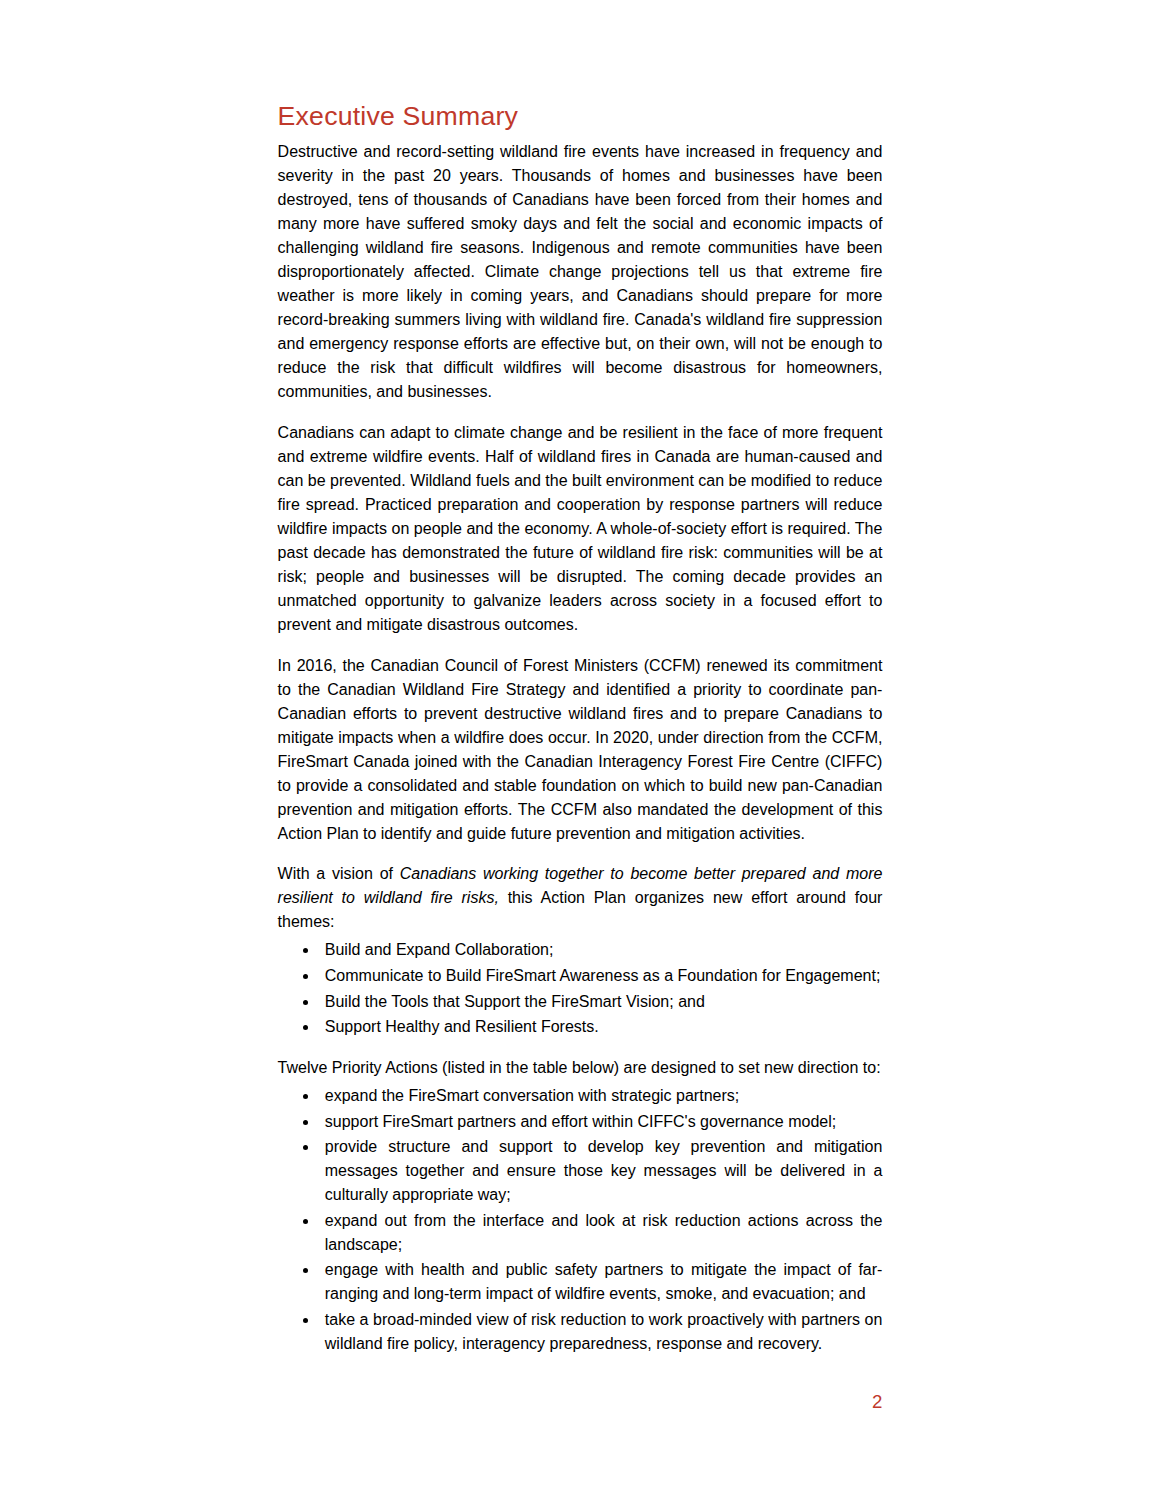Executive Summary
Destructive and record-setting wildland fire events have increased in frequency and severity in the past 20 years. Thousands of homes and businesses have been destroyed, tens of thousands of Canadians have been forced from their homes and many more have suffered smoky days and felt the social and economic impacts of challenging wildland fire seasons. Indigenous and remote communities have been disproportionately affected. Climate change projections tell us that extreme fire weather is more likely in coming years, and Canadians should prepare for more record-breaking summers living with wildland fire. Canada's wildland fire suppression and emergency response efforts are effective but, on their own, will not be enough to reduce the risk that difficult wildfires will become disastrous for homeowners, communities, and businesses.
Canadians can adapt to climate change and be resilient in the face of more frequent and extreme wildfire events. Half of wildland fires in Canada are human-caused and can be prevented. Wildland fuels and the built environment can be modified to reduce fire spread. Practiced preparation and cooperation by response partners will reduce wildfire impacts on people and the economy. A whole-of-society effort is required. The past decade has demonstrated the future of wildland fire risk: communities will be at risk; people and businesses will be disrupted. The coming decade provides an unmatched opportunity to galvanize leaders across society in a focused effort to prevent and mitigate disastrous outcomes.
In 2016, the Canadian Council of Forest Ministers (CCFM) renewed its commitment to the Canadian Wildland Fire Strategy and identified a priority to coordinate pan-Canadian efforts to prevent destructive wildland fires and to prepare Canadians to mitigate impacts when a wildfire does occur. In 2020, under direction from the CCFM, FireSmart Canada joined with the Canadian Interagency Forest Fire Centre (CIFFC) to provide a consolidated and stable foundation on which to build new pan-Canadian prevention and mitigation efforts. The CCFM also mandated the development of this Action Plan to identify and guide future prevention and mitigation activities.
With a vision of Canadians working together to become better prepared and more resilient to wildland fire risks, this Action Plan organizes new effort around four themes:
Build and Expand Collaboration;
Communicate to Build FireSmart Awareness as a Foundation for Engagement;
Build the Tools that Support the FireSmart Vision; and
Support Healthy and Resilient Forests.
Twelve Priority Actions (listed in the table below) are designed to set new direction to:
expand the FireSmart conversation with strategic partners;
support FireSmart partners and effort within CIFFC's governance model;
provide structure and support to develop key prevention and mitigation messages together and ensure those key messages will be delivered in a culturally appropriate way;
expand out from the interface and look at risk reduction actions across the landscape;
engage with health and public safety partners to mitigate the impact of far-ranging and long-term impact of wildfire events, smoke, and evacuation; and
take a broad-minded view of risk reduction to work proactively with partners on wildland fire policy, interagency preparedness, response and recovery.
2